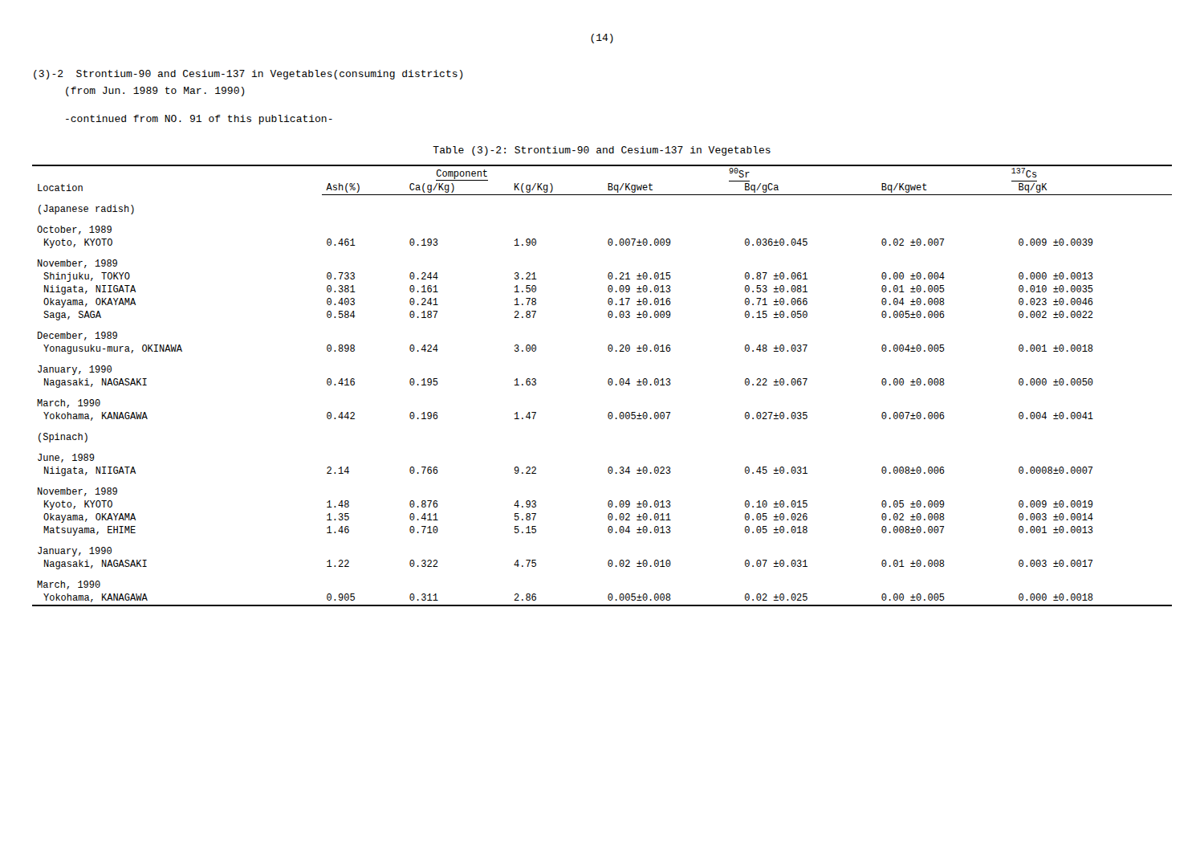(14)
(3)-2 Strontium-90 and Cesium-137 in Vegetables(consuming districts)
(from Jun. 1989 to Mar. 1990)
-continued from NO. 91 of this publication-
Table (3)-2: Strontium-90 and Cesium-137 in Vegetables
| Location | Component | 90 Sr | 137 Cs |
| Ash(%) | Ca(g/Kg) | K(g/Kg) | Bq/Kgwet | Bq/gCa | Bq/Kgwet | Bq/gK |
| (Japanese radish) | | | | | | | |
| October, 1989 | | | | | | | |
| Kyoto, KYOTO | 0.461 | 0.193 | 1.90 | 0.007±0.009 | 0.036±0.045 | 0.02 ±0.007 | 0.009 ±0.0039 |
| November, 1989 | | | | | | | |
| Shinjuku, TOKYO | 0.733 | 0.244 | 3.21 | 0.21 ±0.015 | 0.87 ±0.061 | 0.00 ±0.004 | 0.000 ±0.0013 |
| Niigata, NIIGATA | 0.381 | 0.161 | 1.50 | 0.09 ±0.013 | 0.53 ±0.081 | 0.01 ±0.005 | 0.010 ±0.0035 |
| Okayama, OKAYAMA | 0.403 | 0.241 | 1.78 | 0.17 ±0.016 | 0.71 ±0.066 | 0.04 ±0.008 | 0.023 ±0.0046 |
| Saga, SAGA | 0.584 | 0.187 | 2.87 | 0.03 ±0.009 | 0.15 ±0.050 | 0.005±0.006 | 0.002 ±0.0022 |
| December, 1989 | | | | | | | |
| Yonagusuku-mura, OKINAWA | 0.898 | 0.424 | 3.00 | 0.20 ±0.016 | 0.48 ±0.037 | 0.004±0.005 | 0.001 ±0.0018 |
| January, 1990 | | | | | | | |
| Nagasaki, NAGASAKI | 0.416 | 0.195 | 1.63 | 0.04 ±0.013 | 0.22 ±0.067 | 0.00 ±0.008 | 0.000 ±0.0050 |
| March, 1990 | | | | | | | |
| Yokohama, KANAGAWA | 0.442 | 0.196 | 1.47 | 0.005±0.007 | 0.027±0.035 | 0.007±0.006 | 0.004 ±0.0041 |
| (Spinach) | | | | | | | |
| June, 1989 | | | | | | | |
| Niigata, NIIGATA | 2.14 | 0.766 | 9.22 | 0.34 ±0.023 | 0.45 ±0.031 | 0.008±0.006 | 0.0008±0.0007 |
| November, 1989 | | | | | | | |
| Kyoto, KYOTO | 1.48 | 0.876 | 4.93 | 0.09 ±0.013 | 0.10 ±0.015 | 0.05 ±0.009 | 0.009 ±0.0019 |
| Okayama, OKAYAMA | 1.35 | 0.411 | 5.87 | 0.02 ±0.011 | 0.05 ±0.026 | 0.02 ±0.008 | 0.003 ±0.0014 |
| Matsuyama, EHIME | 1.46 | 0.710 | 5.15 | 0.04 ±0.013 | 0.05 ±0.018 | 0.008±0.007 | 0.001 ±0.0013 |
| January, 1990 | | | | | | | |
| Nagasaki, NAGASAKI | 1.22 | 0.322 | 4.75 | 0.02 ±0.010 | 0.07 ±0.031 | 0.01 ±0.008 | 0.003 ±0.0017 |
| March, 1990 | | | | | | | |
| Yokohama, KANAGAWA | 0.905 | 0.311 | 2.86 | 0.005±0.008 | 0.02 ±0.025 | 0.00 ±0.005 | 0.000 ±0.0018 |